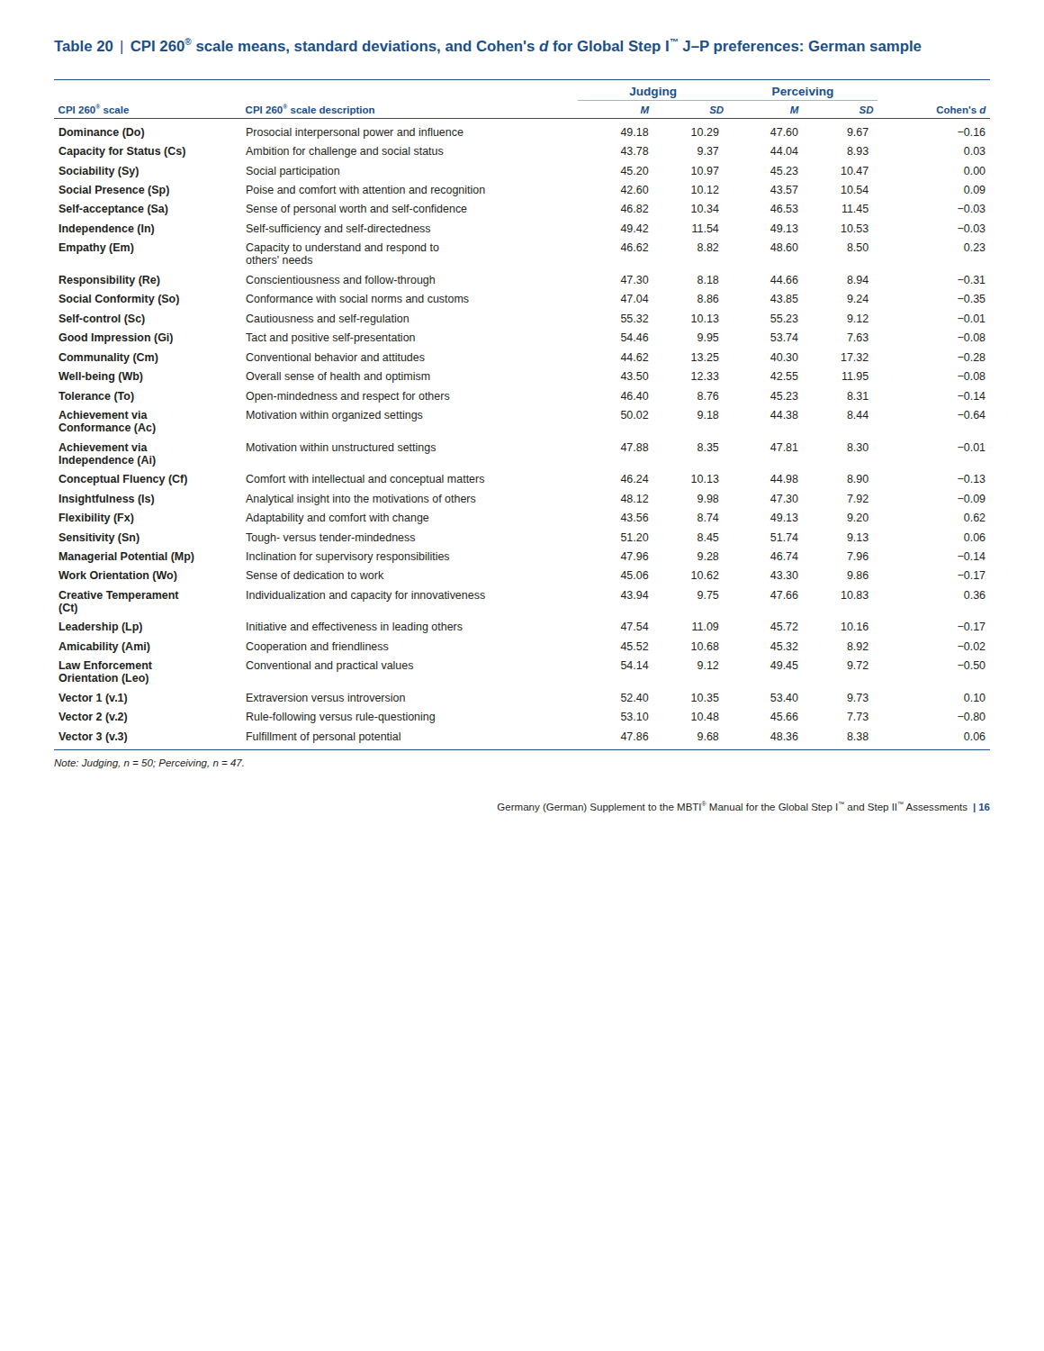Table 20 | CPI 260® scale means, standard deviations, and Cohen's d for Global Step I™ J–P preferences: German sample
Note: Judging, n = 50; Perceiving, n = 47.
| | | Judging | Perceiving | |
| --- | --- | --- | --- | --- |
| CPI 260 ® scale | CPI 260 ® scale description | M | SD | M | SD | Cohen's d |
| Dominance (Do) | Prosocial interpersonal power and influence | 49.18 | 10.29 | 47.60 | 9.67 | −0.16 |
| Capacity for Status (Cs) | Ambition for challenge and social status | 43.78 | 9.37 | 44.04 | 8.93 | 0.03 |
| Sociability (Sy) | Social participation | 45.20 | 10.97 | 45.23 | 10.47 | 0.00 |
| Social Presence (Sp) | Poise and comfort with attention and recognition | 42.60 | 10.12 | 43.57 | 10.54 | 0.09 |
| Self-acceptance (Sa) | Sense of personal worth and self-confidence | 46.82 | 10.34 | 46.53 | 11.45 | −0.03 |
| Independence (In) | Self-sufficiency and self-directedness | 49.42 | 11.54 | 49.13 | 10.53 | −0.03 |
| Empathy (Em) | Capacity to understand and respond to others' needs | 46.62 | 8.82 | 48.60 | 8.50 | 0.23 |
| Responsibility (Re) | Conscientiousness and follow-through | 47.30 | 8.18 | 44.66 | 8.94 | −0.31 |
| Social Conformity (So) | Conformance with social norms and customs | 47.04 | 8.86 | 43.85 | 9.24 | −0.35 |
| Self-control (Sc) | Cautiousness and self-regulation | 55.32 | 10.13 | 55.23 | 9.12 | −0.01 |
| Good Impression (Gi) | Tact and positive self-presentation | 54.46 | 9.95 | 53.74 | 7.63 | −0.08 |
| Communality (Cm) | Conventional behavior and attitudes | 44.62 | 13.25 | 40.30 | 17.32 | −0.28 |
| Well-being (Wb) | Overall sense of health and optimism | 43.50 | 12.33 | 42.55 | 11.95 | −0.08 |
| Tolerance (To) | Open-mindedness and respect for others | 46.40 | 8.76 | 45.23 | 8.31 | −0.14 |
| Achievement via Conformance (Ac) | Motivation within organized settings | 50.02 | 9.18 | 44.38 | 8.44 | −0.64 |
| Achievement via Independence (Ai) | Motivation within unstructured settings | 47.88 | 8.35 | 47.81 | 8.30 | −0.01 |
| Conceptual Fluency (Cf) | Comfort with intellectual and conceptual matters | 46.24 | 10.13 | 44.98 | 8.90 | −0.13 |
| Insightfulness (Is) | Analytical insight into the motivations of others | 48.12 | 9.98 | 47.30 | 7.92 | −0.09 |
| Flexibility (Fx) | Adaptability and comfort with change | 43.56 | 8.74 | 49.13 | 9.20 | 0.62 |
| Sensitivity (Sn) | Tough- versus tender-mindedness | 51.20 | 8.45 | 51.74 | 9.13 | 0.06 |
| Managerial Potential (Mp) | Inclination for supervisory responsibilities | 47.96 | 9.28 | 46.74 | 7.96 | −0.14 |
| Work Orientation (Wo) | Sense of dedication to work | 45.06 | 10.62 | 43.30 | 9.86 | −0.17 |
| Creative Temperament (Ct) | Individualization and capacity for innovativeness | 43.94 | 9.75 | 47.66 | 10.83 | 0.36 |
| Leadership (Lp) | Initiative and effectiveness in leading others | 47.54 | 11.09 | 45.72 | 10.16 | −0.17 |
| Amicability (Ami) | Cooperation and friendliness | 45.52 | 10.68 | 45.32 | 8.92 | −0.02 |
| Law Enforcement Orientation (Leo) | Conventional and practical values | 54.14 | 9.12 | 49.45 | 9.72 | −0.50 |
| Vector 1 (v.1) | Extraversion versus introversion | 52.40 | 10.35 | 53.40 | 9.73 | 0.10 |
| Vector 2 (v.2) | Rule-following versus rule-questioning | 53.10 | 10.48 | 45.66 | 7.73 | −0.80 |
| Vector 3 (v.3) | Fulfillment of personal potential | 47.86 | 9.68 | 48.36 | 8.38 | 0.06 |
Germany (German) Supplement to the MBTI® Manual for the Global Step I™ and Step II™ Assessments |16